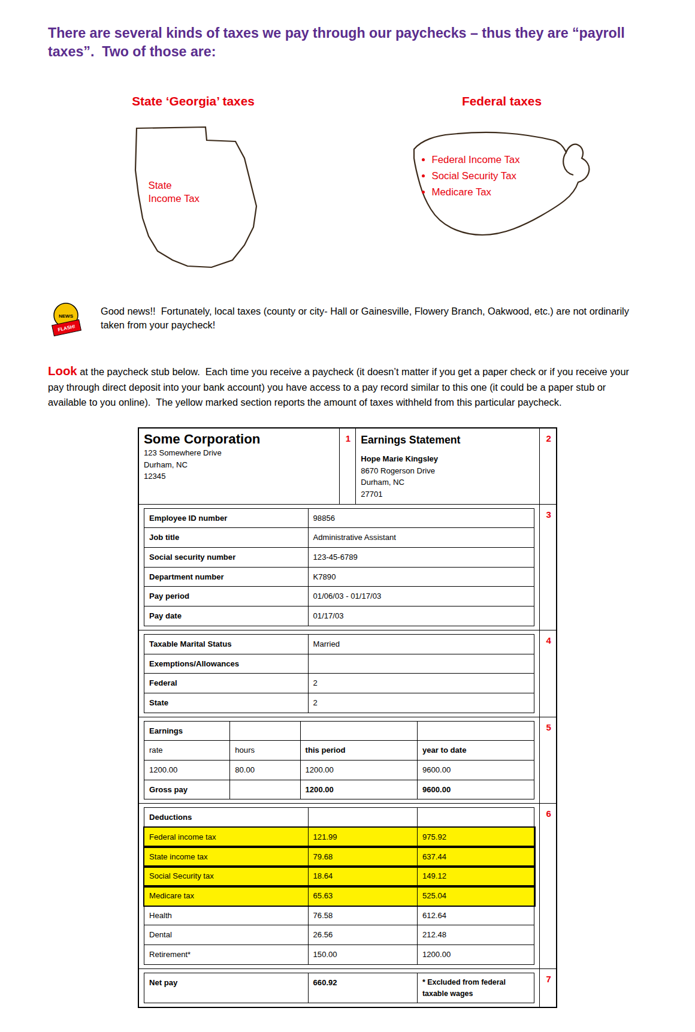There are several kinds of taxes we pay through our paychecks – thus they are “payroll taxes”. Two of those are:
State ‘Georgia’ taxes
State
Income Tax
Federal taxes
Federal Income Tax
Social Security Tax
Medicare Tax
NEWS FLASH!
Good news!! Fortunately, local taxes (county or city- Hall or Gainesville, Flowery Branch, Oakwood, etc.) are not ordinarily taken from your paycheck!
Look at the paycheck stub below. Each time you receive a paycheck (it doesn’t matter if you get a paper check or if you receive your pay through direct deposit into your bank account) you have access to a pay record similar to this one (it could be a paper stub or available to you online). The yellow marked section reports the amount of taxes withheld from this particular paycheck.
| Some Corporation 123 Somewhere Drive Durham, NC 12345 | 1 | Earnings Statement Hope Marie Kingsley 8670 Rogerson Drive Durham, NC 27701 | 2 |
| / Employee ID number / 98856 / / Job title / Administrative Assistant / / Social security number / 123-45-6789 / / Department number / K7890 / / Pay period / 01/06/03 - 01/17/03 / / Pay date / 01/17/03 / | 3 |
| / Taxable Marital Status / Married / / Exemptions/Allowances / / / Federal / 2 / / State / 2 / | 4 |
| / Earnings / / / / / rate / hours / this period / year to date / / 1200.00 / 80.00 / 1200.00 / 9600.00 / / Gross pay / / 1200.00 / 9600.00 / | 5 |
| / Deductions / / / / Federal income tax / 121.99 / 975.92 / / State income tax / 79.68 / 637.44 / / Social Security tax / 18.64 / 149.12 / / Medicare tax / 65.63 / 525.04 / / Health / 76.58 / 612.64 / / Dental / 26.56 / 212.48 / / Retirement* / 150.00 / 1200.00 / | 6 |
| / Net pay / 660.92 / * Excluded from federal taxable wages / | 7 |